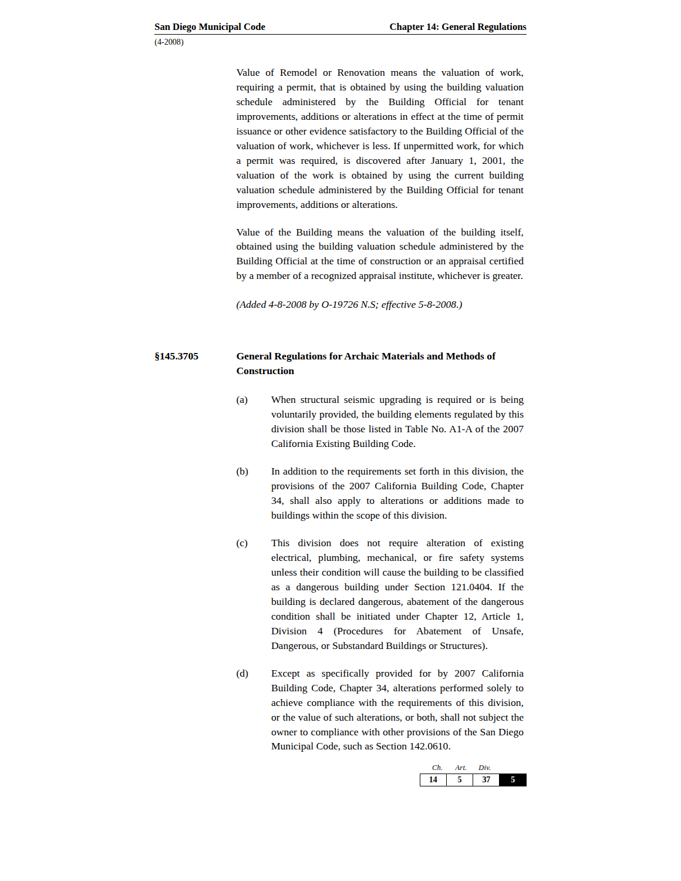San Diego Municipal Code
Chapter 14: General Regulations
(4-2008)
Value of Remodel or Renovation means the valuation of work, requiring a permit, that is obtained by using the building valuation schedule administered by the Building Official for tenant improvements, additions or alterations in effect at the time of permit issuance or other evidence satisfactory to the Building Official of the valuation of work, whichever is less. If unpermitted work, for which a permit was required, is discovered after January 1, 2001, the valuation of the work is obtained by using the current building valuation schedule administered by the Building Official for tenant improvements, additions or alterations.
Value of the Building means the valuation of the building itself, obtained using the building valuation schedule administered by the Building Official at the time of construction or an appraisal certified by a member of a recognized appraisal institute, whichever is greater.
(Added 4-8-2008 by O-19726 N.S; effective 5-8-2008.)
§145.3705
General Regulations for Archaic Materials and Methods of Construction
(a)
When structural seismic upgrading is required or is being voluntarily provided, the building elements regulated by this division shall be those listed in Table No. A1-A of the 2007 California Existing Building Code.
(b)
In addition to the requirements set forth in this division, the provisions of the 2007 California Building Code, Chapter 34, shall also apply to alterations or additions made to buildings within the scope of this division.
(c)
This division does not require alteration of existing electrical, plumbing, mechanical, or fire safety systems unless their condition will cause the building to be classified as a dangerous building under Section 121.0404. If the building is declared dangerous, abatement of the dangerous condition shall be initiated under Chapter 12, Article 1, Division 4 (Procedures for Abatement of Unsafe, Dangerous, or Substandard Buildings or Structures).
(d)
Except as specifically provided for by 2007 California Building Code, Chapter 34, alterations performed solely to achieve compliance with the requirements of this division, or the value of such alterations, or both, shall not subject the owner to compliance with other provisions of the San Diego Municipal Code, such as Section 142.0610.
Ch. Art. Div.
| 14 | 5 | 37 | 5 |